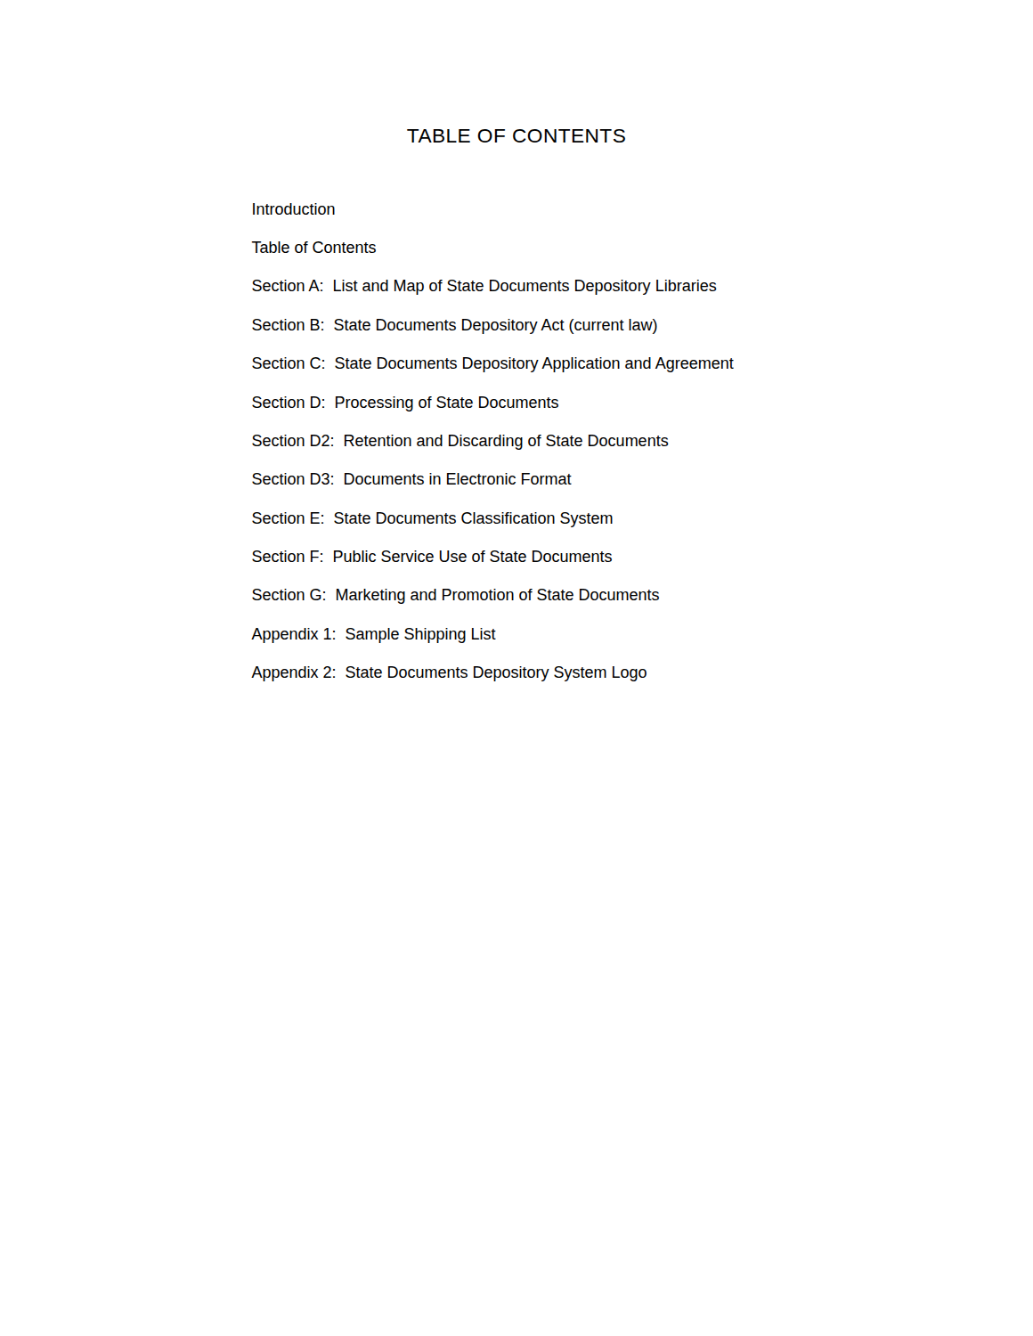TABLE OF CONTENTS
Introduction
Table of Contents
Section A: List and Map of State Documents Depository Libraries
Section B: State Documents Depository Act (current law)
Section C: State Documents Depository Application and Agreement
Section D: Processing of State Documents
Section D2: Retention and Discarding of State Documents
Section D3: Documents in Electronic Format
Section E: State Documents Classification System
Section F: Public Service Use of State Documents
Section G: Marketing and Promotion of State Documents
Appendix 1: Sample Shipping List
Appendix 2: State Documents Depository System Logo